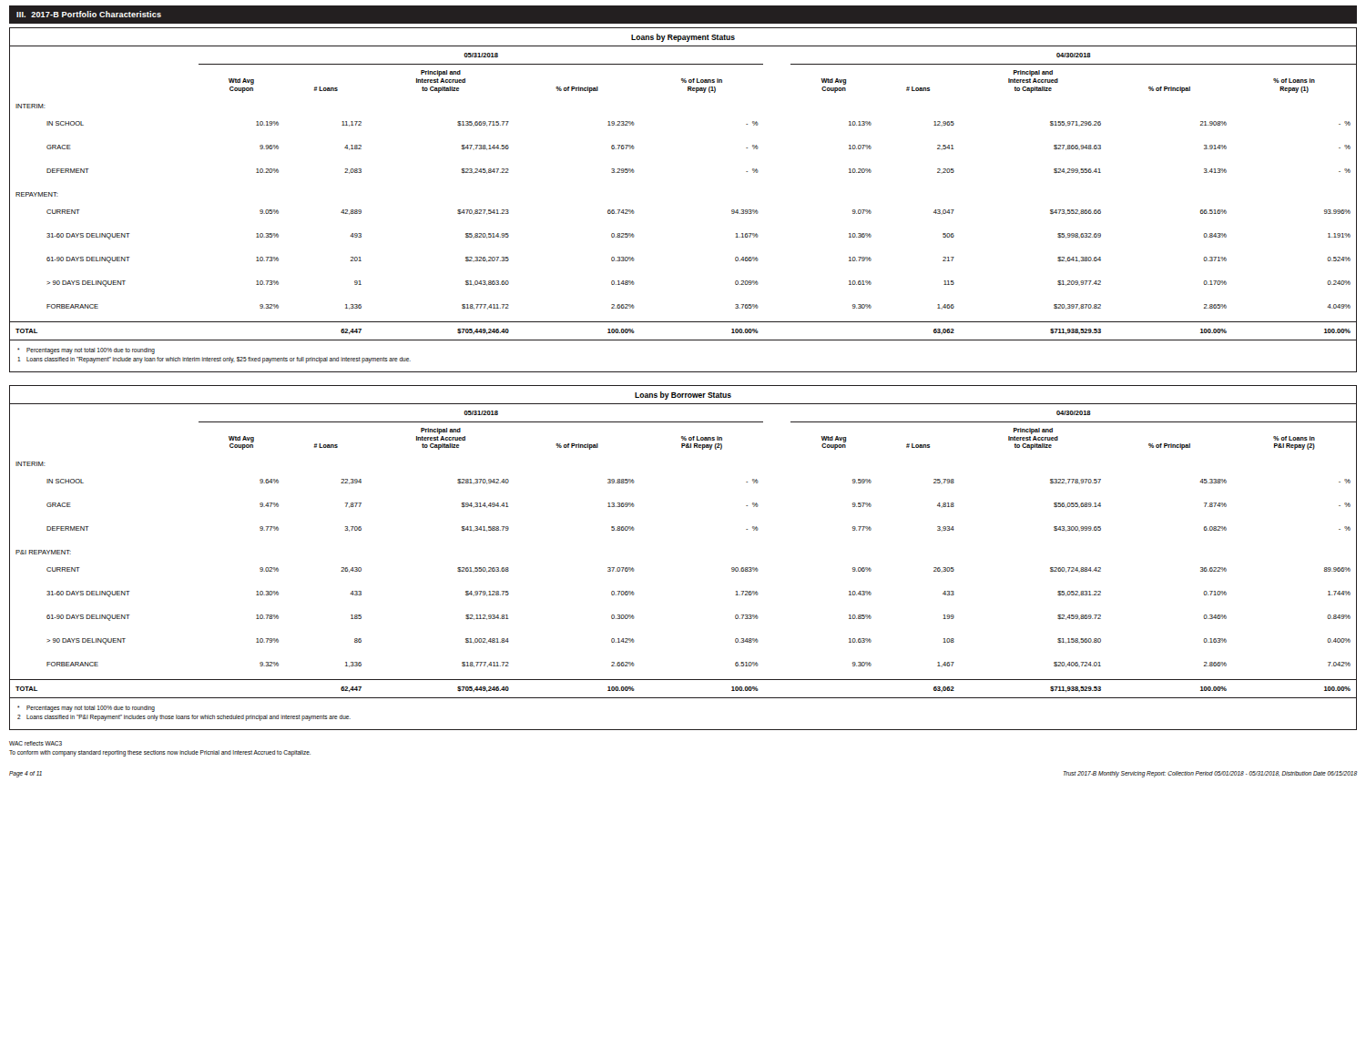III. 2017-B Portfolio Characteristics
Loans by Repayment Status
| | 05/31/2018 | | 04/30/2018 |
| | Wtd Avg Coupon | # Loans | Principal and Interest Accrued to Capitalize | % of Principal | % of Loans in Repay (1) | | Wtd Avg Coupon | # Loans | Principal and Interest Accrued to Capitalize | % of Principal | % of Loans in Repay (1) |
| INTERIM: | | | | | | | | | | | |
| IN SCHOOL | 10.19% | 11,172 | $135,669,715.77 | 19.232% | - % | | 10.13% | 12,965 | $155,971,296.26 | 21.908% | - % |
| GRACE | 9.96% | 4,182 | $47,738,144.56 | 6.767% | - % | | 10.07% | 2,541 | $27,866,948.63 | 3.914% | - % |
| DEFERMENT | 10.20% | 2,083 | $23,245,847.22 | 3.295% | - % | | 10.20% | 2,205 | $24,299,556.41 | 3.413% | - % |
| REPAYMENT: | | | | | | | | | | | |
| CURRENT | 9.05% | 42,889 | $470,827,541.23 | 66.742% | 94.393% | | 9.07% | 43,047 | $473,552,866.66 | 66.516% | 93.996% |
| 31-60 DAYS DELINQUENT | 10.35% | 493 | $5,820,514.95 | 0.825% | 1.167% | | 10.36% | 506 | $5,998,632.69 | 0.843% | 1.191% |
| 61-90 DAYS DELINQUENT | 10.73% | 201 | $2,326,207.35 | 0.330% | 0.466% | | 10.79% | 217 | $2,641,380.64 | 0.371% | 0.524% |
| > 90 DAYS DELINQUENT | 10.73% | 91 | $1,043,863.60 | 0.148% | 0.209% | | 10.61% | 115 | $1,209,977.42 | 0.170% | 0.240% |
| FORBEARANCE | 9.32% | 1,336 | $18,777,411.72 | 2.662% | 3.765% | | 9.30% | 1,466 | $20,397,870.82 | 2.865% | 4.049% |
| TOTAL | | 62,447 | $705,449,246.40 | 100.00% | 100.00% | | | 63,062 | $711,938,529.53 | 100.00% | 100.00% |
*Percentages may not total 100% due to rounding 1 Loans classified in "Repayment" include any loan for which interim interest only, $25 fixed payments or full principal and interest payments are due.
Loans by Borrower Status
| | 05/31/2018 | | 04/30/2018 |
| | Wtd Avg Coupon | # Loans | Principal and Interest Accrued to Capitalize | % of Principal | % of Loans in P&I Repay (2) | | Wtd Avg Coupon | # Loans | Principal and Interest Accrued to Capitalize | % of Principal | % of Loans in P&I Repay (2) |
| INTERIM: | | | | | | | | | | | |
| IN SCHOOL | 9.64% | 22,394 | $281,370,942.40 | 39.885% | - % | | 9.59% | 25,798 | $322,778,970.57 | 45.338% | - % |
| GRACE | 9.47% | 7,877 | $94,314,494.41 | 13.369% | - % | | 9.57% | 4,818 | $56,055,689.14 | 7.874% | - % |
| DEFERMENT | 9.77% | 3,706 | $41,341,588.79 | 5.860% | - % | | 9.77% | 3,934 | $43,300,999.65 | 6.082% | - % |
| P&I REPAYMENT: | | | | | | | | | | | |
| CURRENT | 9.02% | 26,430 | $261,550,263.68 | 37.076% | 90.683% | | 9.06% | 26,305 | $260,724,884.42 | 36.622% | 89.966% |
| 31-60 DAYS DELINQUENT | 10.30% | 433 | $4,979,128.75 | 0.706% | 1.726% | | 10.43% | 433 | $5,052,831.22 | 0.710% | 1.744% |
| 61-90 DAYS DELINQUENT | 10.78% | 185 | $2,112,934.81 | 0.300% | 0.733% | | 10.85% | 199 | $2,459,869.72 | 0.346% | 0.849% |
| > 90 DAYS DELINQUENT | 10.79% | 86 | $1,002,481.84 | 0.142% | 0.348% | | 10.63% | 108 | $1,158,560.80 | 0.163% | 0.400% |
| FORBEARANCE | 9.32% | 1,336 | $18,777,411.72 | 2.662% | 6.510% | | 9.30% | 1,467 | $20,406,724.01 | 2.866% | 7.042% |
| TOTAL | | 62,447 | $705,449,246.40 | 100.00% | 100.00% | | | 63,062 | $711,938,529.53 | 100.00% | 100.00% |
*Percentages may not total 100% due to rounding 2 Loans classified in "P&I Repayment" includes only those loans for which scheduled principal and interest payments are due.
WAC reflects WAC3
To conform with company standard reporting these sections now include Pricnial and Interest Accrued to Capitalize.
Page 4 of 11
Trust 2017-B Monthly Servicing Report: Collection Period 05/01/2018 - 05/31/2018, Distribution Date 06/15/2018